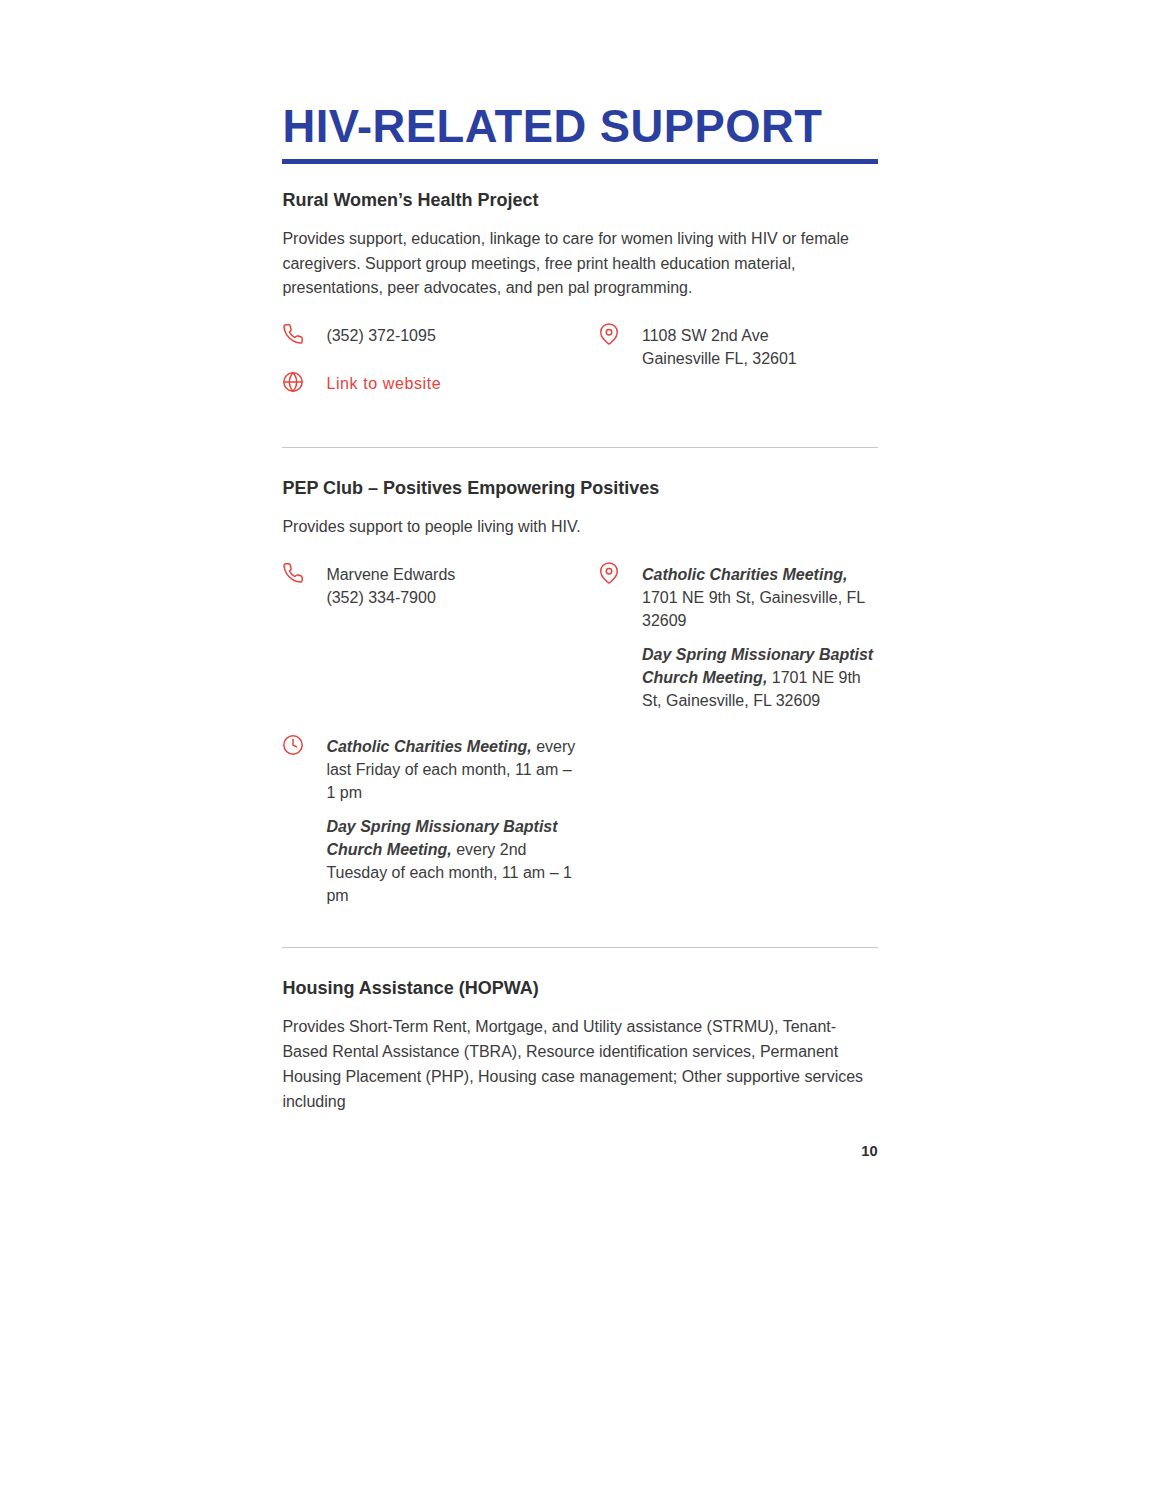HIV-Related Support
Rural Women’s Health Project
Provides support, education, linkage to care for women living with HIV or female caregivers. Support group meetings, free print health education material, presentations, peer advocates, and pen pal programming.
(352) 372-1095
Link to website
1108 SW 2nd Ave
Gainesville FL, 32601
PEP Club – Positives Empowering Positives
Provides support to people living with HIV.
Marvene Edwards
(352) 334-7900
Catholic Charities Meeting, 1701 NE 9th St, Gainesville, FL 32609
Day Spring Missionary Baptist Church Meeting, 1701 NE 9th St, Gainesville, FL 32609
Catholic Charities Meeting, every last Friday of each month, 11 am – 1 pm
Day Spring Missionary Baptist Church Meeting, every 2nd Tuesday of each month, 11 am – 1 pm
Housing Assistance (HOPWA)
Provides Short-Term Rent, Mortgage, and Utility assistance (STRMU), Tenant-Based Rental Assistance (TBRA), Resource identification services, Permanent Housing Placement (PHP), Housing case management; Other supportive services including
10